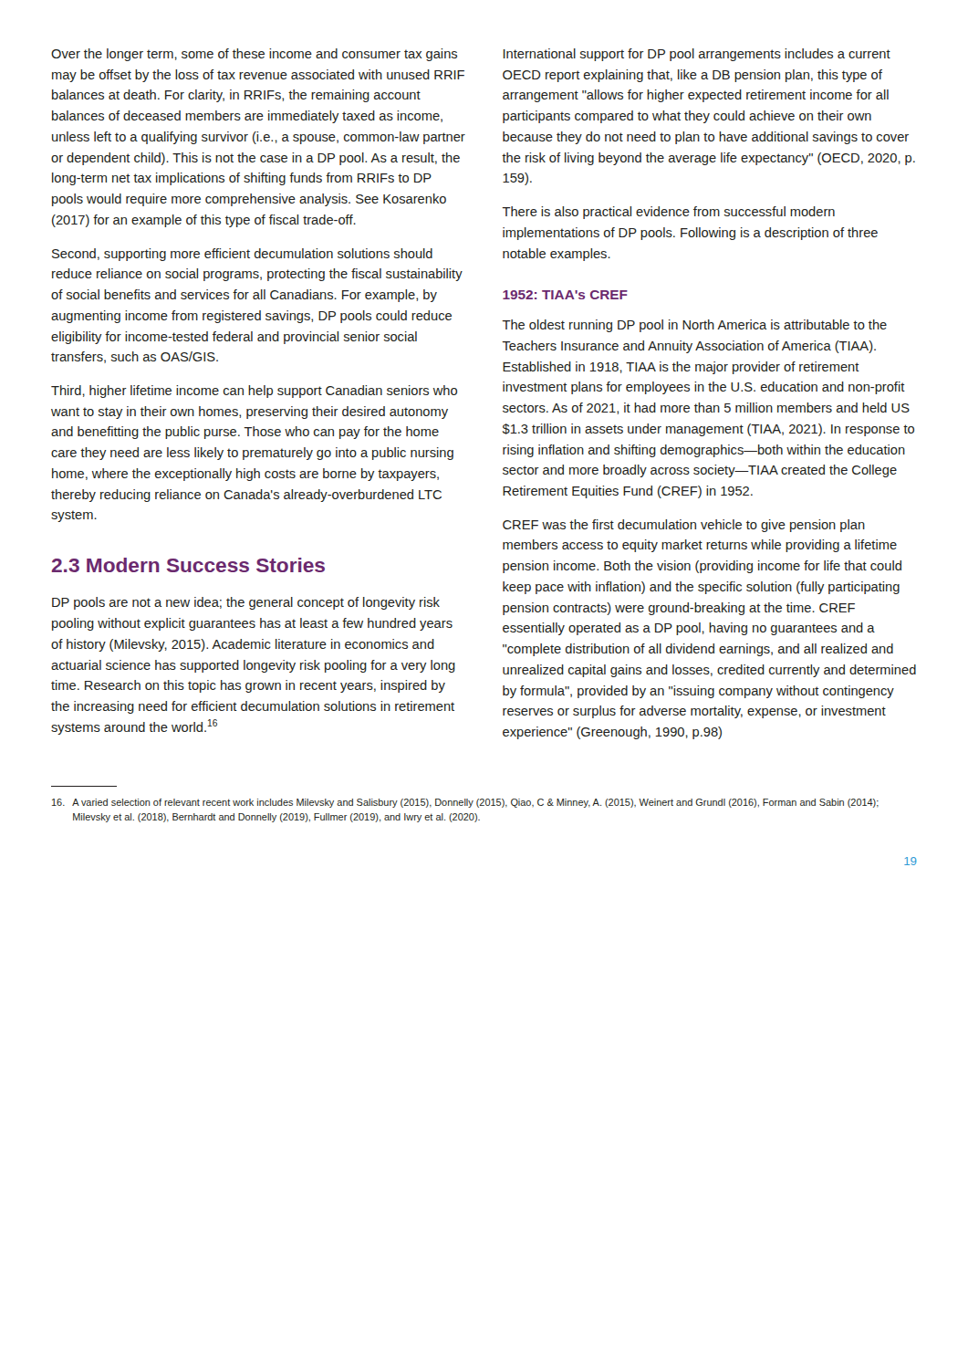Over the longer term, some of these income and consumer tax gains may be offset by the loss of tax revenue associated with unused RRIF balances at death. For clarity, in RRIFs, the remaining account balances of deceased members are immediately taxed as income, unless left to a qualifying survivor (i.e., a spouse, common-law partner or dependent child). This is not the case in a DP pool. As a result, the long-term net tax implications of shifting funds from RRIFs to DP pools would require more comprehensive analysis. See Kosarenko (2017) for an example of this type of fiscal trade-off.
Second, supporting more efficient decumulation solutions should reduce reliance on social programs, protecting the fiscal sustainability of social benefits and services for all Canadians. For example, by augmenting income from registered savings, DP pools could reduce eligibility for income-tested federal and provincial senior social transfers, such as OAS/GIS.
Third, higher lifetime income can help support Canadian seniors who want to stay in their own homes, preserving their desired autonomy and benefitting the public purse. Those who can pay for the home care they need are less likely to prematurely go into a public nursing home, where the exceptionally high costs are borne by taxpayers, thereby reducing reliance on Canada's already-overburdened LTC system.
2.3 Modern Success Stories
DP pools are not a new idea; the general concept of longevity risk pooling without explicit guarantees has at least a few hundred years of history (Milevsky, 2015). Academic literature in economics and actuarial science has supported longevity risk pooling for a very long time. Research on this topic has grown in recent years, inspired by the increasing need for efficient decumulation solutions in retirement systems around the world.16
International support for DP pool arrangements includes a current OECD report explaining that, like a DB pension plan, this type of arrangement "allows for higher expected retirement income for all participants compared to what they could achieve on their own because they do not need to plan to have additional savings to cover the risk of living beyond the average life expectancy" (OECD, 2020, p. 159).
There is also practical evidence from successful modern implementations of DP pools. Following is a description of three notable examples.
1952: TIAA's CREF
The oldest running DP pool in North America is attributable to the Teachers Insurance and Annuity Association of America (TIAA). Established in 1918, TIAA is the major provider of retirement investment plans for employees in the U.S. education and non-profit sectors. As of 2021, it had more than 5 million members and held US $1.3 trillion in assets under management (TIAA, 2021). In response to rising inflation and shifting demographics—both within the education sector and more broadly across society—TIAA created the College Retirement Equities Fund (CREF) in 1952.
CREF was the first decumulation vehicle to give pension plan members access to equity market returns while providing a lifetime pension income. Both the vision (providing income for life that could keep pace with inflation) and the specific solution (fully participating pension contracts) were ground-breaking at the time. CREF essentially operated as a DP pool, having no guarantees and a "complete distribution of all dividend earnings, and all realized and unrealized capital gains and losses, credited currently and determined by formula", provided by an "issuing company without contingency reserves or surplus for adverse mortality, expense, or investment experience" (Greenough, 1990, p.98)
16. A varied selection of relevant recent work includes Milevsky and Salisbury (2015), Donnelly (2015), Qiao, C & Minney, A. (2015), Weinert and Grundl (2016), Forman and Sabin (2014); Milevsky et al. (2018), Bernhardt and Donnelly (2019), Fullmer (2019), and Iwry et al. (2020).
19